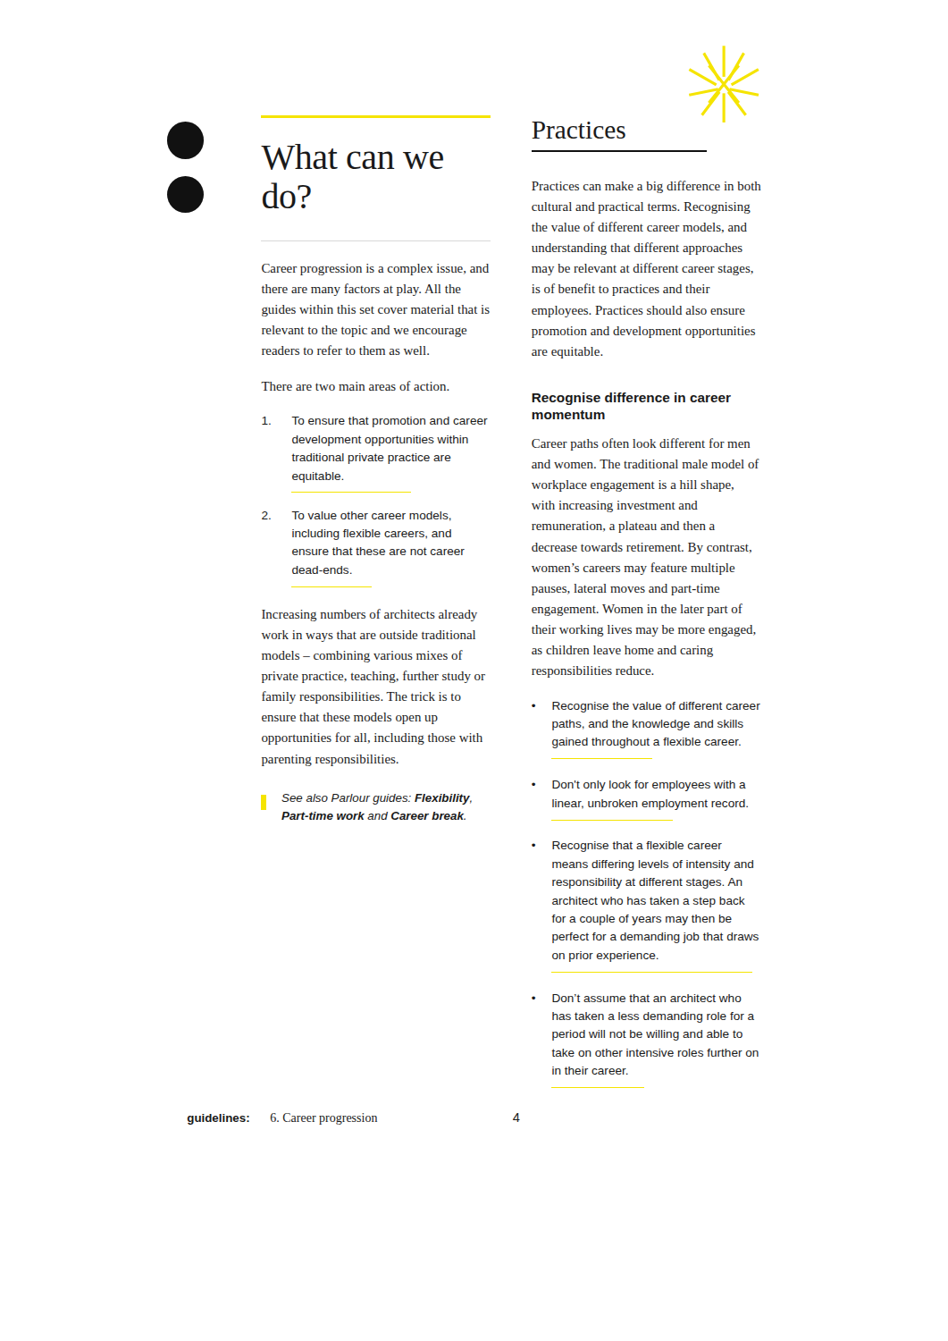What can we do?
Career progression is a complex issue, and there are many factors at play. All the guides within this set cover material that is relevant to the topic and we encourage readers to refer to them as well.
There are two main areas of action.
To ensure that promotion and career development opportunities within traditional private practice are equitable.
To value other career models, including flexible careers, and ensure that these are not career dead-ends.
Increasing numbers of architects already work in ways that are outside traditional models – combining various mixes of private practice, teaching, further study or family responsibilities. The trick is to ensure that these models open up opportunities for all, including those with parenting responsibilities.
See also Parlour guides: Flexibility, Part-time work and Career break.
Practices
Practices can make a big difference in both cultural and practical terms. Recognising the value of different career models, and understanding that different approaches may be relevant at different career stages, is of benefit to practices and their employees. Practices should also ensure promotion and development opportunities are equitable.
Recognise difference in career momentum
Career paths often look different for men and women. The traditional male model of workplace engagement is a hill shape, with increasing investment and remuneration, a plateau and then a decrease towards retirement. By contrast, women’s careers may feature multiple pauses, lateral moves and part-time engagement. Women in the later part of their working lives may be more engaged, as children leave home and caring responsibilities reduce.
Recognise the value of different career paths, and the knowledge and skills gained throughout a flexible career.
Don't only look for employees with a linear, unbroken employment record.
Recognise that a flexible career means differing levels of intensity and responsibility at different stages. An architect who has taken a step back for a couple of years may then be perfect for a demanding job that draws on prior experience.
Don’t assume that an architect who has taken a less demanding role for a period will not be willing and able to take on other intensive roles further on in their career.
guidelines: 6. Career progression 4